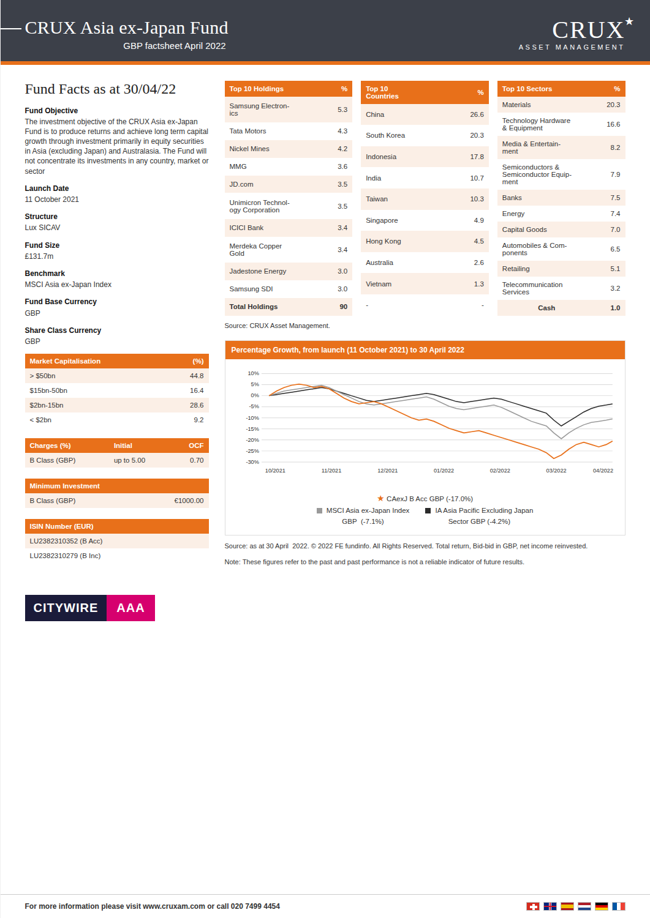CRUX Asia ex-Japan Fund
GBP factsheet April 2022
CRUX★
ASSET MANAGEMENT
Fund Facts as at 30/04/22
Fund Objective
The investment objective of the CRUX Asia ex-Japan Fund is to produce returns and achieve long term capital growth through investment primarily in equity securities in Asia (excluding Japan) and Australasia. The Fund will not concentrate its investments in any country, market or sector
Launch Date
11 October 2021
Structure
Lux SICAV
Fund Size
£131.7m
Benchmark
MSCI Asia ex-Japan Index
Fund Base Currency
GBP
Share Class Currency
GBP
| Market Capitalisation | (%) |
| --- | --- |
| > $50bn | 44.8 |
| $15bn-50bn | 16.4 |
| $2bn-15bn | 28.6 |
| < $2bn | 9.2 |
| Charges (%) | Initial | OCF |
| --- | --- | --- |
| B Class (GBP) | up to 5.00 | 0.70 |
| Minimum Investment | |
| --- | --- |
| B Class (GBP) | €1000.00 |
| ISIN Number (EUR) |
| --- |
| LU2382310352 (B Acc) |
| LU2382310279 (B Inc) |
| Top 10 Holdings | % |
| --- | --- |
| Samsung Electron- ics | 5.3 |
| Tata Motors | 4.3 |
| Nickel Mines | 4.2 |
| MMG | 3.6 |
| JD.com | 3.5 |
| Unimicron Technol- ogy Corporation | 3.5 |
| ICICI Bank | 3.4 |
| Merdeka Copper Gold | 3.4 |
| Jadestone Energy | 3.0 |
| Samsung SDI | 3.0 |
| Total Holdings | 90 |
| Top 10 Countries | % |
| --- | --- |
| China | 26.6 |
| South Korea | 20.3 |
| Indonesia | 17.8 |
| India | 10.7 |
| Taiwan | 10.3 |
| Singapore | 4.9 |
| Hong Kong | 4.5 |
| Australia | 2.6 |
| Vietnam | 1.3 |
| - | - |
| Top 10 Sectors | % |
| --- | --- |
| Materials | 20.3 |
| Technology Hardware & Equipment | 16.6 |
| Media & Entertain- ment | 8.2 |
| Semiconductors & Semiconductor Equip- ment | 7.9 |
| Banks | 7.5 |
| Energy | 7.4 |
| Capital Goods | 7.0 |
| Automobiles & Com- ponents | 6.5 |
| Retailing | 5.1 |
| Telecommunication Services | 3.2 |
| Cash | 1.0 |
Source: CRUX Asset Management.
Percentage Growth, from launch (11 October 2021) to 30 April 2022
10% 5% 0% -5% -10% -15% -20% -25% -30% 10/2021 11/2021 12/2021 01/2022 02/2022 03/2022 04/2022
★ CAexJ B Acc GBP (-17.0%)
MSCI Asia ex-Japan Index
GBP (-7.1%)
IA Asia Pacific Excluding Japan
Sector GBP (-4.2%)
Source: as at 30 April 2022. © 2022 FE fundinfo. All Rights Reserved. Total return, Bid-bid in GBP, net income reinvested.
Note: These figures refer to the past and past performance is not a reliable indicator of future results.
CITYWIRE
AAA
For more information please visit www.cruxam.com or call 020 7499 4454